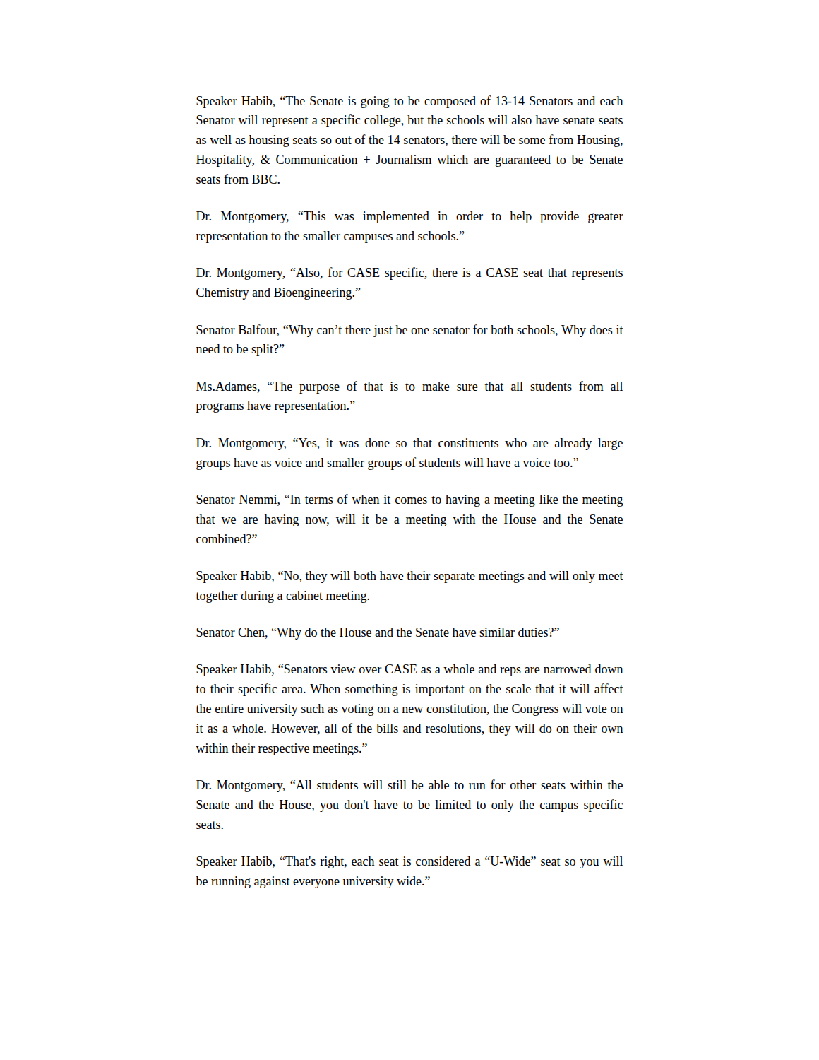Speaker Habib, “The Senate is going to be composed of 13-14 Senators and each Senator will represent a specific college, but the schools will also have senate seats as well as housing seats so out of the 14 senators, there will be some from Housing, Hospitality, & Communication + Journalism which are guaranteed to be Senate seats from BBC.
Dr. Montgomery, “This was implemented in order to help provide greater representation to the smaller campuses and schools.”
Dr. Montgomery, “Also, for CASE specific, there is a CASE seat that represents Chemistry and Bioengineering.”
Senator Balfour, “Why can’t there just be one senator for both schools, Why does it need to be split?”
Ms.Adames, “The purpose of that is to make sure that all students from all programs have representation.”
Dr. Montgomery, “Yes, it was done so that constituents who are already large groups have as voice and smaller groups of students will have a voice too.”
Senator Nemmi, “In terms of when it comes to having a meeting like the meeting that we are having now, will it be a meeting with the House and the Senate combined?”
Speaker Habib, “No, they will both have their separate meetings and will only meet together during a cabinet meeting.
Senator Chen, “Why do the House and the Senate have similar duties?”
Speaker Habib, “Senators view over CASE as a whole and reps are narrowed down to their specific area. When something is important on the scale that it will affect the entire university such as voting on a new constitution, the Congress will vote on it as a whole. However, all of the bills and resolutions, they will do on their own within their respective meetings.”
Dr. Montgomery, “All students will still be able to run for other seats within the Senate and the House, you don't have to be limited to only the campus specific seats.
Speaker Habib, “That's right, each seat is considered a “U-Wide” seat so you will be running against everyone university wide.”